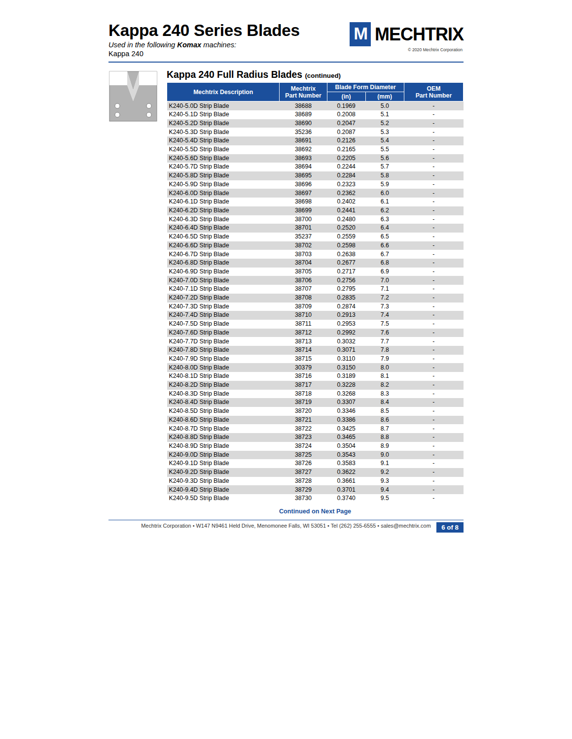Kappa 240 Series Blades
Used in the following Komax machines:
Kappa 240
M
MECHTRIX
© 2020 Mechtrix Corporation
Kappa 240 Full Radius Blades (continued)
| Mechtrix Description | Mechtrix Part Number | Blade Form Diameter | OEM Part Number |
| --- | --- | --- | --- |
| (in) | (mm) |
| K240-5.0D Strip Blade | 38688 | 0.1969 | 5.0 | - |
| K240-5.1D Strip Blade | 38689 | 0.2008 | 5.1 | - |
| K240-5.2D Strip Blade | 38690 | 0.2047 | 5.2 | - |
| K240-5.3D Strip Blade | 35236 | 0.2087 | 5.3 | - |
| K240-5.4D Strip Blade | 38691 | 0.2126 | 5.4 | - |
| K240-5.5D Strip Blade | 38692 | 0.2165 | 5.5 | - |
| K240-5.6D Strip Blade | 38693 | 0.2205 | 5.6 | - |
| K240-5.7D Strip Blade | 38694 | 0.2244 | 5.7 | - |
| K240-5.8D Strip Blade | 38695 | 0.2284 | 5.8 | - |
| K240-5.9D Strip Blade | 38696 | 0.2323 | 5.9 | - |
| K240-6.0D Strip Blade | 38697 | 0.2362 | 6.0 | - |
| K240-6.1D Strip Blade | 38698 | 0.2402 | 6.1 | - |
| K240-6.2D Strip Blade | 38699 | 0.2441 | 6.2 | - |
| K240-6.3D Strip Blade | 38700 | 0.2480 | 6.3 | - |
| K240-6.4D Strip Blade | 38701 | 0.2520 | 6.4 | - |
| K240-6.5D Strip Blade | 35237 | 0.2559 | 6.5 | - |
| K240-6.6D Strip Blade | 38702 | 0.2598 | 6.6 | - |
| K240-6.7D Strip Blade | 38703 | 0.2638 | 6.7 | - |
| K240-6.8D Strip Blade | 38704 | 0.2677 | 6.8 | - |
| K240-6.9D Strip Blade | 38705 | 0.2717 | 6.9 | - |
| K240-7.0D Strip Blade | 38706 | 0.2756 | 7.0 | - |
| K240-7.1D Strip Blade | 38707 | 0.2795 | 7.1 | - |
| K240-7.2D Strip Blade | 38708 | 0.2835 | 7.2 | - |
| K240-7.3D Strip Blade | 38709 | 0.2874 | 7.3 | - |
| K240-7.4D Strip Blade | 38710 | 0.2913 | 7.4 | - |
| K240-7.5D Strip Blade | 38711 | 0.2953 | 7.5 | - |
| K240-7.6D Strip Blade | 38712 | 0.2992 | 7.6 | - |
| K240-7.7D Strip Blade | 38713 | 0.3032 | 7.7 | - |
| K240-7.8D Strip Blade | 38714 | 0.3071 | 7.8 | - |
| K240-7.9D Strip Blade | 38715 | 0.3110 | 7.9 | - |
| K240-8.0D Strip Blade | 30379 | 0.3150 | 8.0 | - |
| K240-8.1D Strip Blade | 38716 | 0.3189 | 8.1 | - |
| K240-8.2D Strip Blade | 38717 | 0.3228 | 8.2 | - |
| K240-8.3D Strip Blade | 38718 | 0.3268 | 8.3 | - |
| K240-8.4D Strip Blade | 38719 | 0.3307 | 8.4 | - |
| K240-8.5D Strip Blade | 38720 | 0.3346 | 8.5 | - |
| K240-8.6D Strip Blade | 38721 | 0.3386 | 8.6 | - |
| K240-8.7D Strip Blade | 38722 | 0.3425 | 8.7 | - |
| K240-8.8D Strip Blade | 38723 | 0.3465 | 8.8 | - |
| K240-8.9D Strip Blade | 38724 | 0.3504 | 8.9 | - |
| K240-9.0D Strip Blade | 38725 | 0.3543 | 9.0 | - |
| K240-9.1D Strip Blade | 38726 | 0.3583 | 9.1 | - |
| K240-9.2D Strip Blade | 38727 | 0.3622 | 9.2 | - |
| K240-9.3D Strip Blade | 38728 | 0.3661 | 9.3 | - |
| K240-9.4D Strip Blade | 38729 | 0.3701 | 9.4 | - |
| K240-9.5D Strip Blade | 38730 | 0.3740 | 9.5 | - |
Continued on Next Page
Mechtrix Corporation • W147 N9461 Held Drive, Menomonee Falls, WI 53051 • Tel (262) 255-6555 • sales@mechtrix.com
6 of 8